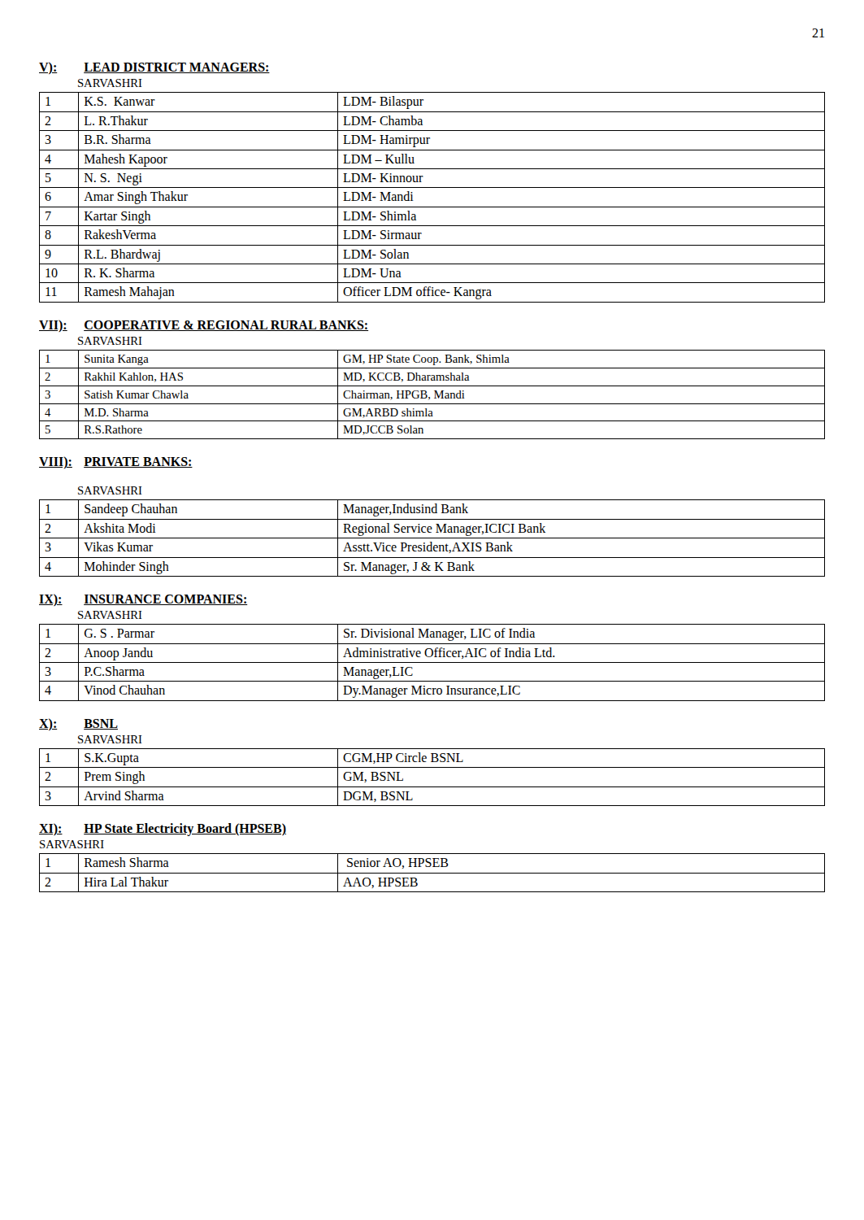21
V): LEAD DISTRICT MANAGERS:
SARVASHRI
| 1 | K.S. Kanwar | LDM- Bilaspur |
| 2 | L. R.Thakur | LDM- Chamba |
| 3 | B.R. Sharma | LDM- Hamirpur |
| 4 | Mahesh Kapoor | LDM – Kullu |
| 5 | N. S. Negi | LDM- Kinnour |
| 6 | Amar Singh Thakur | LDM- Mandi |
| 7 | Kartar Singh | LDM- Shimla |
| 8 | RakeshVerma | LDM- Sirmaur |
| 9 | R.L. Bhardwaj | LDM- Solan |
| 10 | R. K. Sharma | LDM- Una |
| 11 | Ramesh Mahajan | Officer LDM office- Kangra |
VII): COOPERATIVE & REGIONAL RURAL BANKS:
SARVASHRI
| 1 | Sunita Kanga | GM, HP State Coop. Bank, Shimla |
| 2 | Rakhil Kahlon, HAS | MD, KCCB, Dharamshala |
| 3 | Satish Kumar Chawla | Chairman, HPGB, Mandi |
| 4 | M.D. Sharma | GM,ARBD shimla |
| 5 | R.S.Rathore | MD,JCCB Solan |
VIII): PRIVATE BANKS:
SARVASHRI
| 1 | Sandeep Chauhan | Manager,Indusind Bank |
| 2 | Akshita Modi | Regional Service Manager,ICICI Bank |
| 3 | Vikas Kumar | Asstt.Vice President,AXIS Bank |
| 4 | Mohinder Singh | Sr. Manager, J & K Bank |
IX): INSURANCE COMPANIES:
SARVASHRI
| 1 | G. S . Parmar | Sr. Divisional Manager, LIC of India |
| 2 | Anoop Jandu | Administrative Officer,AIC of India Ltd. |
| 3 | P.C.Sharma | Manager,LIC |
| 4 | Vinod Chauhan | Dy.Manager Micro Insurance,LIC |
X): BSNL
SARVASHRI
| 1 | S.K.Gupta | CGM,HP Circle BSNL |
| 2 | Prem Singh | GM, BSNL |
| 3 | Arvind Sharma | DGM, BSNL |
XI): HP State Electricity Board (HPSEB)
SARVASHRI
| 1 | Ramesh Sharma | Senior AO, HPSEB |
| 2 | Hira Lal Thakur | AAO, HPSEB |